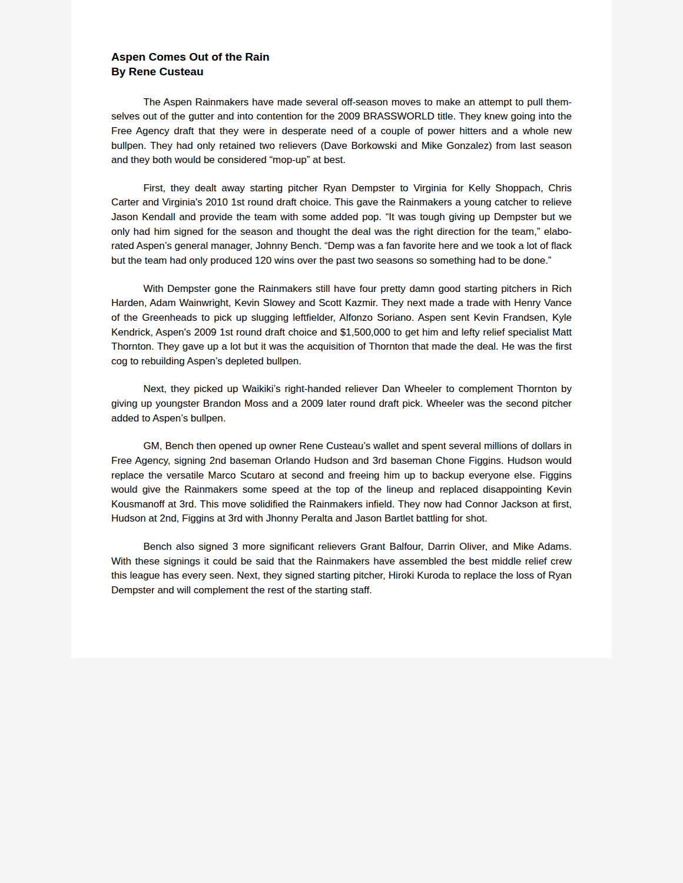Aspen Comes Out of the RainBy Rene Custeau
The Aspen Rainmakers have made several off-season moves to make an attempt to pull themselves out of the gutter and into contention for the 2009 BRASSWORLD title. They knew going into the Free Agency draft that they were in desperate need of a couple of power hitters and a whole new bullpen. They had only retained two relievers (Dave Borkowski and Mike Gonzalez) from last season and they both would be considered “mop-up” at best.
First, they dealt away starting pitcher Ryan Dempster to Virginia for Kelly Shoppach, Chris Carter and Virginia's 2010 1st round draft choice. This gave the Rainmakers a young catcher to relieve Jason Kendall and provide the team with some added pop. “It was tough giving up Dempster but we only had him signed for the season and thought the deal was the right direction for the team,” elaborated Aspen’s general manager, Johnny Bench. “Demp was a fan favorite here and we took a lot of flack but the team had only produced 120 wins over the past two seasons so something had to be done.”
With Dempster gone the Rainmakers still have four pretty damn good starting pitchers in Rich Harden, Adam Wainwright, Kevin Slowey and Scott Kazmir. They next made a trade with Henry Vance of the Greenheads to pick up slugging leftfielder, Alfonzo Soriano. Aspen sent Kevin Frandsen, Kyle Kendrick, Aspen's 2009 1st round draft choice and $1,500,000 to get him and lefty relief specialist Matt Thornton. They gave up a lot but it was the acquisition of Thornton that made the deal. He was the first cog to rebuilding Aspen’s depleted bullpen.
Next, they picked up Waikiki’s right-handed reliever Dan Wheeler to complement Thornton by giving up youngster Brandon Moss and a 2009 later round draft pick. Wheeler was the second pitcher added to Aspen’s bullpen.
GM, Bench then opened up owner Rene Custeau’s wallet and spent several millions of dollars in Free Agency, signing 2nd baseman Orlando Hudson and 3rd baseman Chone Figgins. Hudson would replace the versatile Marco Scutaro at second and freeing him up to backup everyone else. Figgins would give the Rainmakers some speed at the top of the lineup and replaced disappointing Kevin Kousmanoff at 3rd. This move solidified the Rainmakers infield. They now had Connor Jackson at first, Hudson at 2nd, Figgins at 3rd with Jhonny Peralta and Jason Bartlet battling for shot.
Bench also signed 3 more significant relievers Grant Balfour, Darrin Oliver, and Mike Adams. With these signings it could be said that the Rainmakers have assembled the best middle relief crew this league has every seen. Next, they signed starting pitcher, Hiroki Kuroda to replace the loss of Ryan Dempster and will complement the rest of the starting staff.